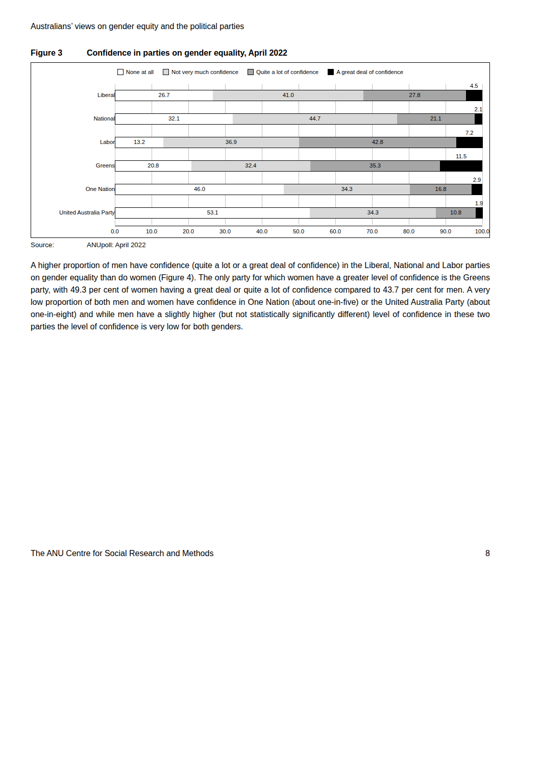Australians’ views on gender equity and the political parties
Figure 3 Confidence in parties on gender equality, April 2022
None at all Not very much confidence Quite a lot of confidence A great deal of confidence
| Liberal | 26.7 41.0 27.8 4.5 |
| National | 32.1 44.7 21.1 2.1 |
| Labor | 13.2 36.9 42.8 7.2 |
| Greens | 20.8 32.4 35.3 11.5 |
| One Nation | 46.0 34.3 16.8 2.9 |
| United Australia Party | 53.1 34.3 10.8 1.9 |
| | 0.0 10.0 20.0 30.0 40.0 50.0 60.0 70.0 80.0 90.0 100.0 |
Source: ANUpoll: April 2022
A higher proportion of men have confidence (quite a lot or a great deal of confidence) in the Liberal, National and Labor parties on gender equality than do women (Figure 4). The only party for which women have a greater level of confidence is the Greens party, with 49.3 per cent of women having a great deal or quite a lot of confidence compared to 43.7 per cent for men. A very low proportion of both men and women have confidence in One Nation (about one-in-five) or the United Australia Party (about one-in-eight) and while men have a slightly higher (but not statistically significantly different) level of confidence in these two parties the level of confidence is very low for both genders.
The ANU Centre for Social Research and Methods 8